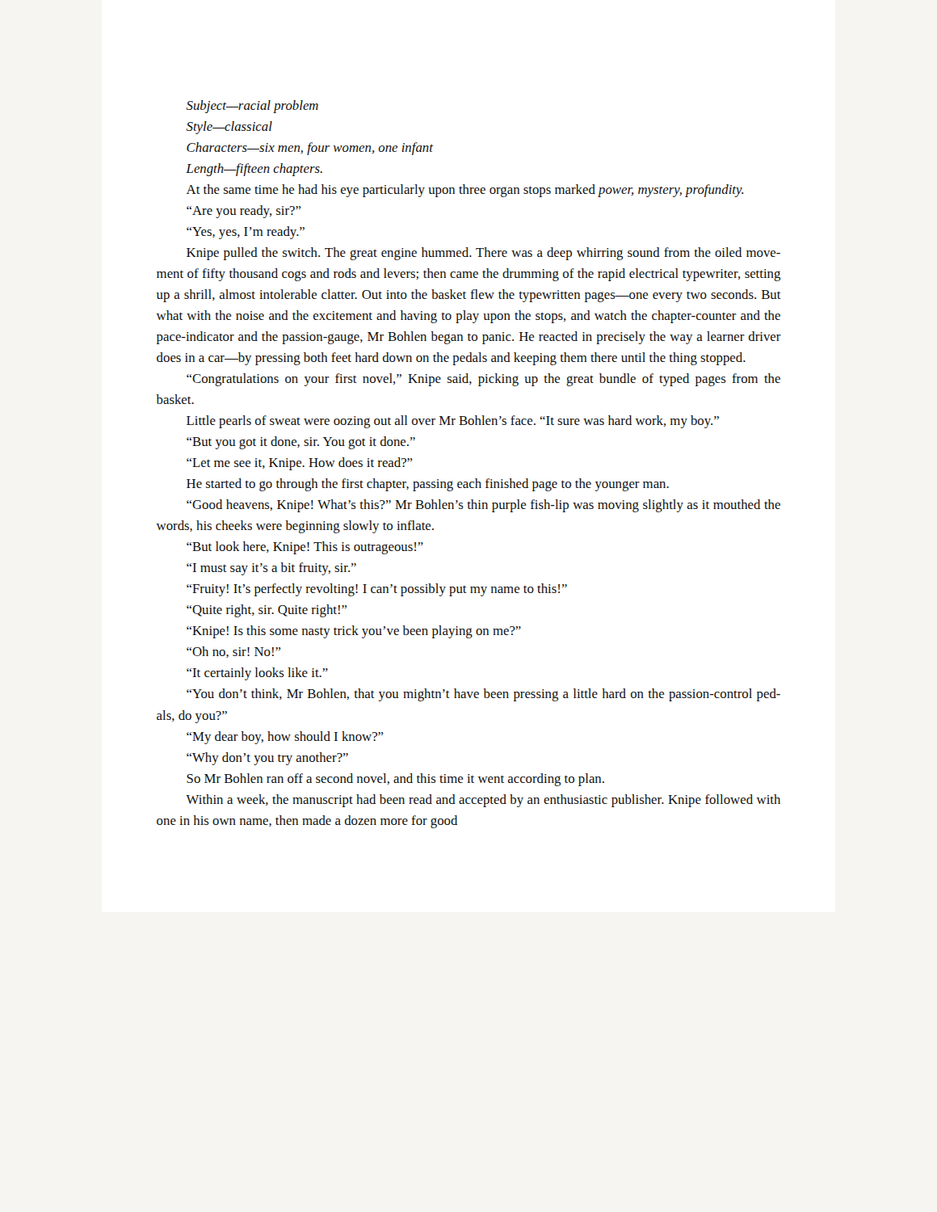Subject—racial problem
Style—classical
Characters—six men, four women, one infant
Length—fifteen chapters.
At the same time he had his eye particularly upon three organ stops marked power, mystery, profundity.
“Are you ready, sir?”
“Yes, yes, I’m ready.”
Knipe pulled the switch. The great engine hummed. There was a deep whirring sound from the oiled movement of fifty thousand cogs and rods and levers; then came the drumming of the rapid electrical typewriter, setting up a shrill, almost intolerable clatter. Out into the basket flew the typewritten pages—one every two seconds. But what with the noise and the excitement and having to play upon the stops, and watch the chapter-counter and the pace-indicator and the passion-gauge, Mr Bohlen began to panic. He reacted in precisely the way a learner driver does in a car—by pressing both feet hard down on the pedals and keeping them there until the thing stopped.
“Congratulations on your first novel,” Knipe said, picking up the great bundle of typed pages from the basket.
Little pearls of sweat were oozing out all over Mr Bohlen’s face. “It sure was hard work, my boy.”
“But you got it done, sir. You got it done.”
“Let me see it, Knipe. How does it read?”
He started to go through the first chapter, passing each finished page to the younger man.
“Good heavens, Knipe! What’s this?” Mr Bohlen’s thin purple fish-lip was moving slightly as it mouthed the words, his cheeks were beginning slowly to inflate.
“But look here, Knipe! This is outrageous!”
“I must say it’s a bit fruity, sir.”
“Fruity! It’s perfectly revolting! I can’t possibly put my name to this!”
“Quite right, sir. Quite right!”
“Knipe! Is this some nasty trick you’ve been playing on me?”
“Oh no, sir! No!”
“It certainly looks like it.”
“You don’t think, Mr Bohlen, that you mightn’t have been pressing a little hard on the passion-control pedals, do you?”
“My dear boy, how should I know?”
“Why don’t you try another?”
So Mr Bohlen ran off a second novel, and this time it went according to plan.
Within a week, the manuscript had been read and accepted by an enthusiastic publisher. Knipe followed with one in his own name, then made a dozen more for good